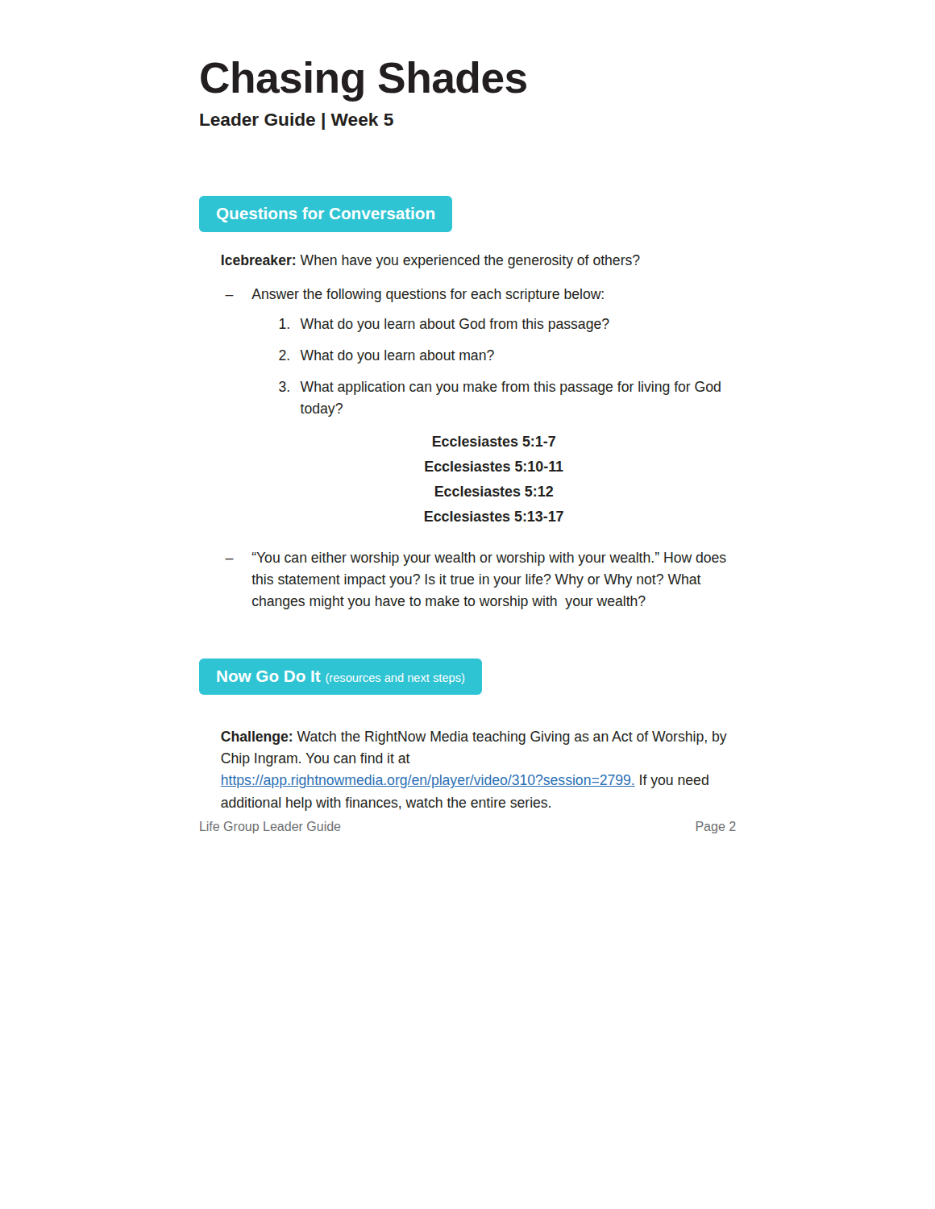Chasing Shades
Leader Guide | Week 5
Questions for Conversation
Icebreaker: When have you experienced the generosity of others?
Answer the following questions for each scripture below:
What do you learn about God from this passage?
What do you learn about man?
What application can you make from this passage for living for God today?
Ecclesiastes 5:1-7
Ecclesiastes 5:10-11
Ecclesiastes 5:12
Ecclesiastes 5:13-17
“You can either worship your wealth or worship with your wealth.” How does this statement impact you? Is it true in your life? Why or Why not? What changes might you have to make to worship with your wealth?
Now Go Do It (resources and next steps)
Challenge: Watch the RightNow Media teaching Giving as an Act of Worship, by Chip Ingram. You can find it at https://app.rightnowmedia.org/en/player/video/310?session=2799. If you need additional help with finances, watch the entire series.
Life Group Leader Guide Page 2